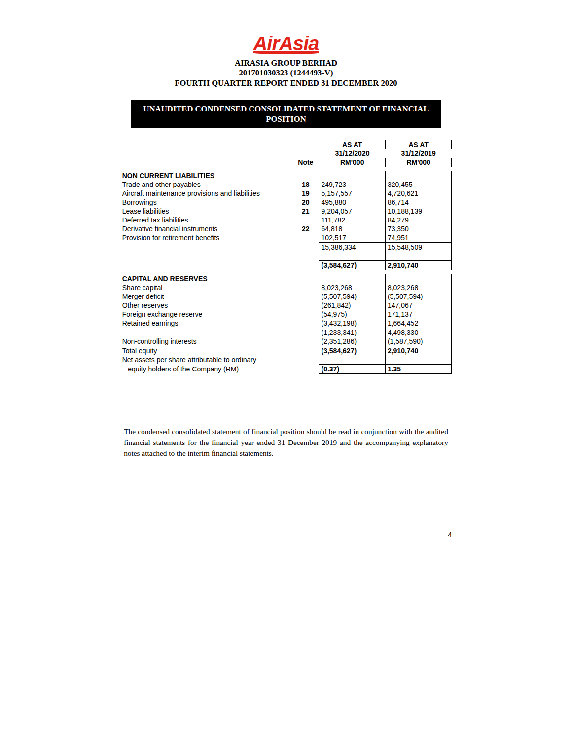AirAsia
AIRASIA GROUP BERHAD
201701030323 (1244493-V)
FOURTH QUARTER REPORT ENDED 31 DECEMBER 2020
UNAUDITED CONDENSED CONSOLIDATED STATEMENT OF FINANCIAL
POSITION
| | | AS AT | AS AT |
| | | 31/12/2020 | 31/12/2019 |
| | Note | RM'000 | RM'000 |
| NON CURRENT LIABILITIES | | | |
| Trade and other payables | 18 | 249,723 | 320,455 |
| Aircraft maintenance provisions and liabilities | 19 | 5,157,557 | 4,720,621 |
| Borrowings | 20 | 495,880 | 86,714 |
| Lease liabilities | 21 | 9,204,057 | 10,188,139 |
| Deferred tax liabilities | | 111,782 | 84,279 |
| Derivative financial instruments | 22 | 64,818 | 73,350 |
| Provision for retirement benefits | | 102,517 | 74,951 |
| | | 15,386,334 | 15,548,509 |
| | | (3,584,627) | 2,910,740 |
| CAPITAL AND RESERVES | | | |
| Share capital | | 8,023,268 | 8,023,268 |
| Merger deficit | | (5,507,594) | (5,507,594) |
| Other reserves | | (261,842) | 147,067 |
| Foreign exchange reserve | | (54,975) | 171,137 |
| Retained earnings | | (3,432,198) | 1,664,452 |
| | | (1,233,341) | 4,498,330 |
| Non-controlling interests | | (2,351,286) | (1,587,590) |
| Total equity | | (3,584,627) | 2,910,740 |
| Net assets per share attributable to ordinary | | | |
| equity holders of the Company (RM) | | (0.37) | 1.35 |
The condensed consolidated statement of financial position should be read in conjunction with the audited financial statements for the financial year ended 31 December 2019 and the accompanying explanatory notes attached to the interim financial statements.
4